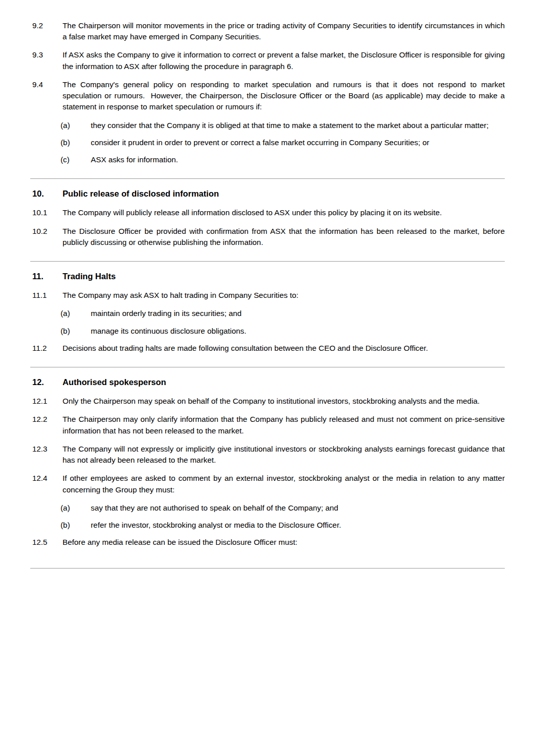9.2
The Chairperson will monitor movements in the price or trading activity of Company Securities to identify circumstances in which a false market may have emerged in Company Securities.
9.3
If ASX asks the Company to give it information to correct or prevent a false market, the Disclosure Officer is responsible for giving the information to ASX after following the procedure in paragraph 6.
9.4
The Company's general policy on responding to market speculation and rumours is that it does not respond to market speculation or rumours. However, the Chairperson, the Disclosure Officer or the Board (as applicable) may decide to make a statement in response to market speculation or rumours if:
(a)
they consider that the Company it is obliged at that time to make a statement to the market about a particular matter;
(b)
consider it prudent in order to prevent or correct a false market occurring in Company Securities; or
(c)
ASX asks for information.
10. Public release of disclosed information
10.1
The Company will publicly release all information disclosed to ASX under this policy by placing it on its website.
10.2
The Disclosure Officer be provided with confirmation from ASX that the information has been released to the market, before publicly discussing or otherwise publishing the information.
11. Trading Halts
11.1
The Company may ask ASX to halt trading in Company Securities to:
(a)
maintain orderly trading in its securities; and
(b)
manage its continuous disclosure obligations.
11.2
Decisions about trading halts are made following consultation between the CEO and the Disclosure Officer.
12. Authorised spokesperson
12.1
Only the Chairperson may speak on behalf of the Company to institutional investors, stockbroking analysts and the media.
12.2
The Chairperson may only clarify information that the Company has publicly released and must not comment on price-sensitive information that has not been released to the market.
12.3
The Company will not expressly or implicitly give institutional investors or stockbroking analysts earnings forecast guidance that has not already been released to the market.
12.4
If other employees are asked to comment by an external investor, stockbroking analyst or the media in relation to any matter concerning the Group they must:
(a)
say that they are not authorised to speak on behalf of the Company; and
(b)
refer the investor, stockbroking analyst or media to the Disclosure Officer.
12.5
Before any media release can be issued the Disclosure Officer must: